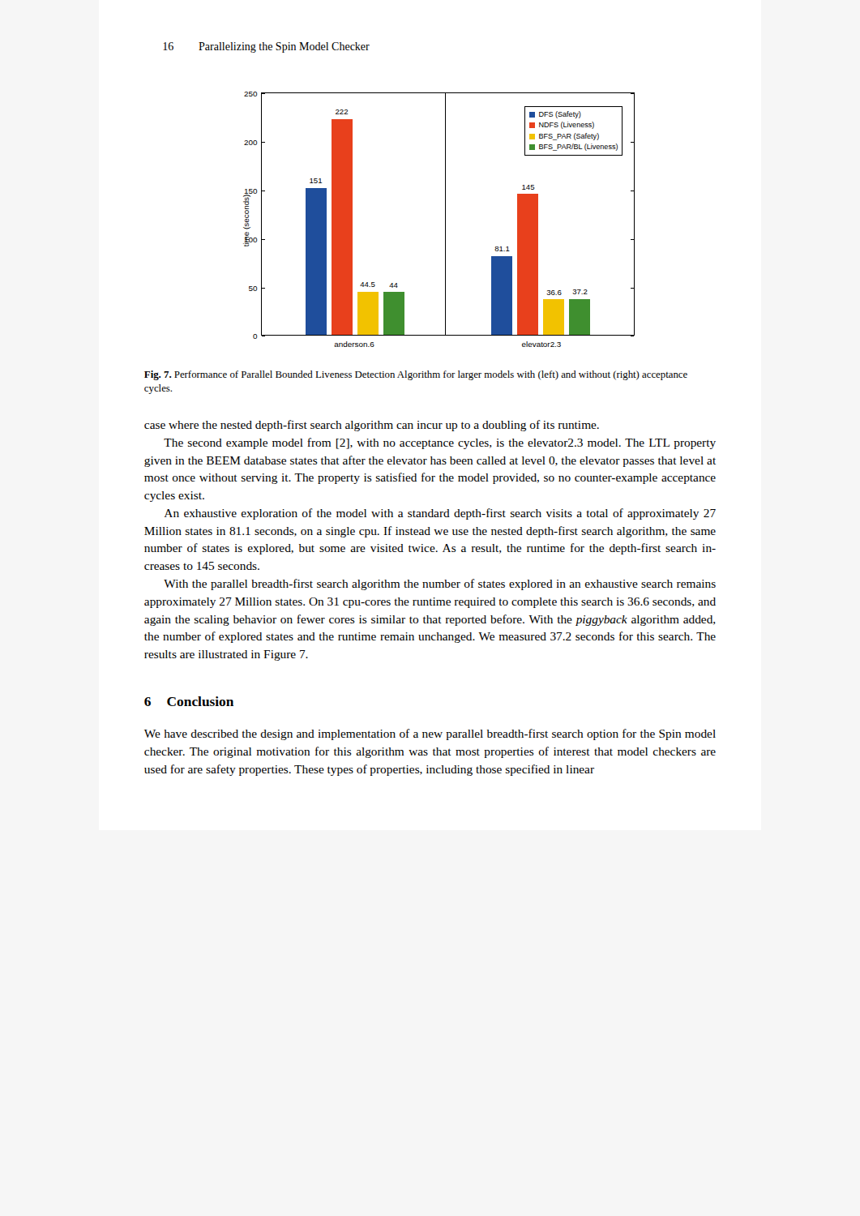16 Parallelizing the Spin Model Checker
time (seconds)
250
200
150
100
50
0
DFS (Safety)
NDFS (Liveness)
BFS_PAR (Safety)
BFS_PAR/BL (Liveness)
anderson.6 : 151, 222, 44.5, 44 (scale: 300px = 250s)
151
222
44.5
44
81.1
145
36.6
37.2
anderson.6
elevator2.3
Fig. 7. Performance of Parallel Bounded Liveness Detection Algorithm for larger models with (left) and without (right) acceptance cycles.
case where the nested depth-first search algorithm can incur up to a doubling of its runtime.
The second example model from [2], with no acceptance cycles, is the elevator2.3 model. The LTL property given in the BEEM database states that after the elevator has been called at level 0, the elevator passes that level at most once without serving it. The property is satisfied for the model provided, so no counter-example acceptance cycles exist.
An exhaustive exploration of the model with a standard depth-first search visits a total of approximately 27 Million states in 81.1 seconds, on a single cpu. If instead we use the nested depth-first search algorithm, the same number of states is explored, but some are visited twice. As a result, the runtime for the depth-first search increases to 145 seconds.
With the parallel breadth-first search algorithm the number of states explored in an exhaustive search remains approximately 27 Million states. On 31 cpu-cores the runtime required to complete this search is 36.6 seconds, and again the scaling behavior on fewer cores is similar to that reported before. With the piggyback algorithm added, the number of explored states and the runtime remain unchanged. We measured 37.2 seconds for this search. The results are illustrated in Figure 7.
6 Conclusion
We have described the design and implementation of a new parallel breadth-first search option for the Spin model checker. The original motivation for this algorithm was that most properties of interest that model checkers are used for are safety properties. These types of properties, including those specified in linear